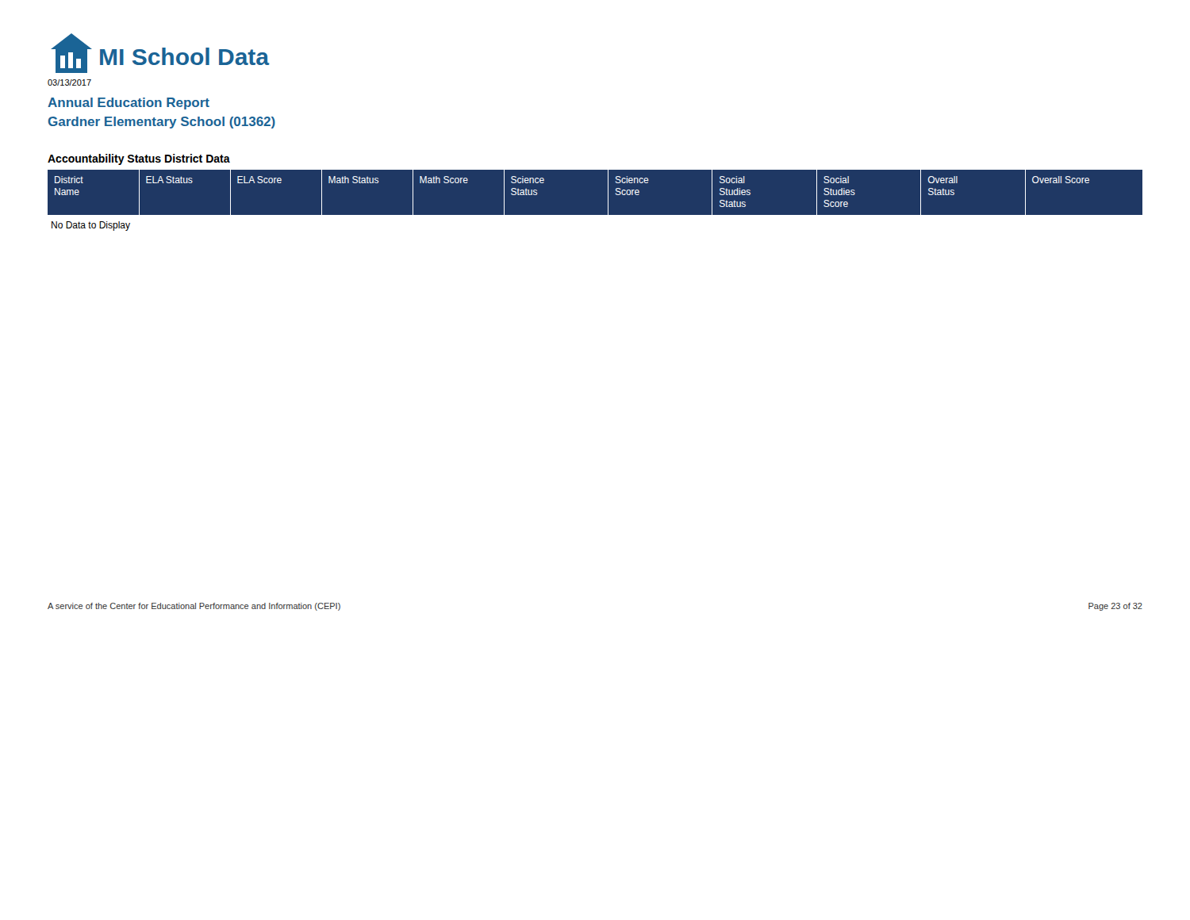MI School Data
03/13/2017
Annual Education Report
Gardner Elementary School (01362)
Accountability Status District Data
| District Name | ELA Status | ELA Score | Math Status | Math Score | Science Status | Science Score | Social Studies Status | Social Studies Score | Overall Status | Overall Score |
| --- | --- | --- | --- | --- | --- | --- | --- | --- | --- | --- |
| No Data to Display |
A service of the Center for Educational Performance and Information (CEPI)
Page 23 of 32